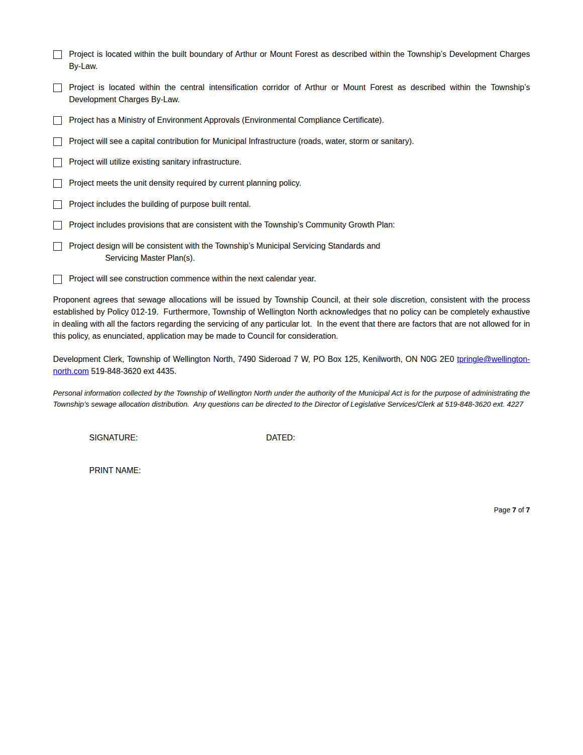Project is located within the built boundary of Arthur or Mount Forest as described within the Township’s Development Charges By-Law.
Project is located within the central intensification corridor of Arthur or Mount Forest as described within the Township’s Development Charges By-Law.
Project has a Ministry of Environment Approvals (Environmental Compliance Certificate).
Project will see a capital contribution for Municipal Infrastructure (roads, water, storm or sanitary).
Project will utilize existing sanitary infrastructure.
Project meets the unit density required by current planning policy.
Project includes the building of purpose built rental.
Project includes provisions that are consistent with the Township’s Community Growth Plan:
Project design will be consistent with the Township’s Municipal Servicing Standards and Servicing Master Plan(s).
Project will see construction commence within the next calendar year.
Proponent agrees that sewage allocations will be issued by Township Council, at their sole discretion, consistent with the process established by Policy 012-19. Furthermore, Township of Wellington North acknowledges that no policy can be completely exhaustive in dealing with all the factors regarding the servicing of any particular lot. In the event that there are factors that are not allowed for in this policy, as enunciated, application may be made to Council for consideration.
Development Clerk, Township of Wellington North, 7490 Sideroad 7 W, PO Box 125, Kenilworth, ON N0G 2E0 tpringle@wellington-north.com 519-848-3620 ext 4435.
Personal information collected by the Township of Wellington North under the authority of the Municipal Act is for the purpose of administrating the Township’s sewage allocation distribution. Any questions can be directed to the Director of Legislative Services/Clerk at 519-848-3620 ext. 4227
SIGNATURE: DATED:
PRINT NAME:
Page 7 of 7